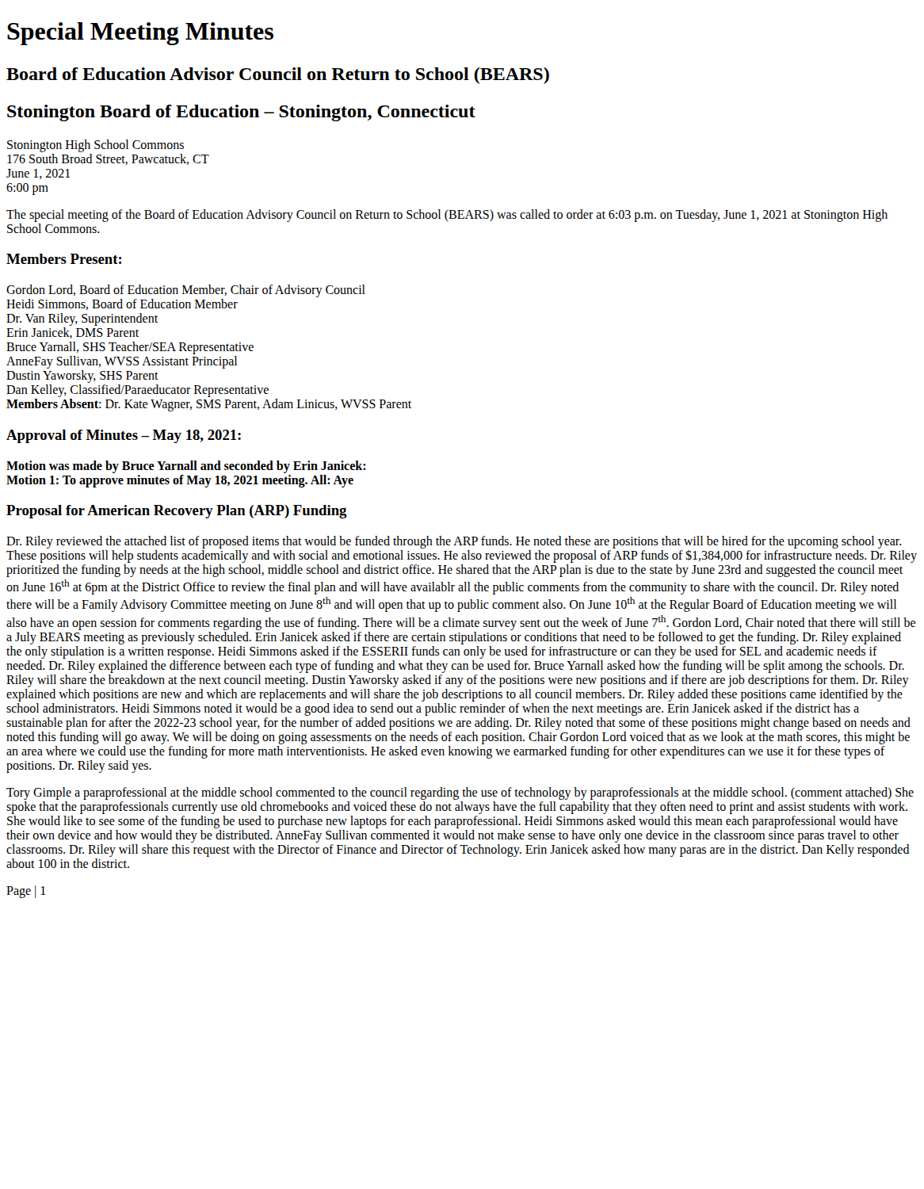Special Meeting Minutes
Board of Education Advisor Council on Return to School (BEARS)
Stonington Board of Education – Stonington, Connecticut
Stonington High School Commons
176 South Broad Street, Pawcatuck, CT
June 1, 2021
6:00 pm
The special meeting of the Board of Education Advisory Council on Return to School (BEARS) was called to order at 6:03 p.m. on Tuesday, June 1, 2021 at Stonington High School Commons.
Members Present:
Gordon Lord, Board of Education Member, Chair of Advisory Council
Heidi Simmons, Board of Education Member
Dr. Van Riley, Superintendent
Erin Janicek, DMS Parent
Bruce Yarnall, SHS Teacher/SEA Representative
AnneFay Sullivan, WVSS Assistant Principal
Dustin Yaworsky, SHS Parent
Dan Kelley, Classified/Paraeducator Representative
Members Absent: Dr. Kate Wagner, SMS Parent, Adam Linicus, WVSS Parent
Approval of Minutes – May 18, 2021:
Motion was made by Bruce Yarnall and seconded by Erin Janicek:
Motion 1: To approve minutes of May 18, 2021 meeting. All: Aye
Proposal for American Recovery Plan (ARP) Funding
Dr. Riley reviewed the attached list of proposed items that would be funded through the ARP funds. He noted these are positions that will be hired for the upcoming school year. These positions will help students academically and with social and emotional issues. He also reviewed the proposal of ARP funds of $1,384,000 for infrastructure needs. Dr. Riley prioritized the funding by needs at the high school, middle school and district office. He shared that the ARP plan is due to the state by June 23rd and suggested the council meet on June 16th at 6pm at the District Office to review the final plan and will have availablr all the public comments from the community to share with the council. Dr. Riley noted there will be a Family Advisory Committee meeting on June 8th and will open that up to public comment also. On June 10th at the Regular Board of Education meeting we will also have an open session for comments regarding the use of funding. There will be a climate survey sent out the week of June 7th. Gordon Lord, Chair noted that there will still be a July BEARS meeting as previously scheduled. Erin Janicek asked if there are certain stipulations or conditions that need to be followed to get the funding. Dr. Riley explained the only stipulation is a written response. Heidi Simmons asked if the ESSERII funds can only be used for infrastructure or can they be used for SEL and academic needs if needed. Dr. Riley explained the difference between each type of funding and what they can be used for. Bruce Yarnall asked how the funding will be split among the schools. Dr. Riley will share the breakdown at the next council meeting. Dustin Yaworsky asked if any of the positions were new positions and if there are job descriptions for them. Dr. Riley explained which positions are new and which are replacements and will share the job descriptions to all council members. Dr. Riley added these positions came identified by the school administrators. Heidi Simmons noted it would be a good idea to send out a public reminder of when the next meetings are. Erin Janicek asked if the district has a sustainable plan for after the 2022-23 school year, for the number of added positions we are adding. Dr. Riley noted that some of these positions might change based on needs and noted this funding will go away. We will be doing on going assessments on the needs of each position. Chair Gordon Lord voiced that as we look at the math scores, this might be an area where we could use the funding for more math interventionists. He asked even knowing we earmarked funding for other expenditures can we use it for these types of positions. Dr. Riley said yes.
Tory Gimple a paraprofessional at the middle school commented to the council regarding the use of technology by paraprofessionals at the middle school. (comment attached) She spoke that the paraprofessionals currently use old chromebooks and voiced these do not always have the full capability that they often need to print and assist students with work. She would like to see some of the funding be used to purchase new laptops for each paraprofessional. Heidi Simmons asked would this mean each paraprofessional would have their own device and how would they be distributed. AnneFay Sullivan commented it would not make sense to have only one device in the classroom since paras travel to other classrooms. Dr. Riley will share this request with the Director of Finance and Director of Technology. Erin Janicek asked how many paras are in the district. Dan Kelly responded about 100 in the district.
Page | 1